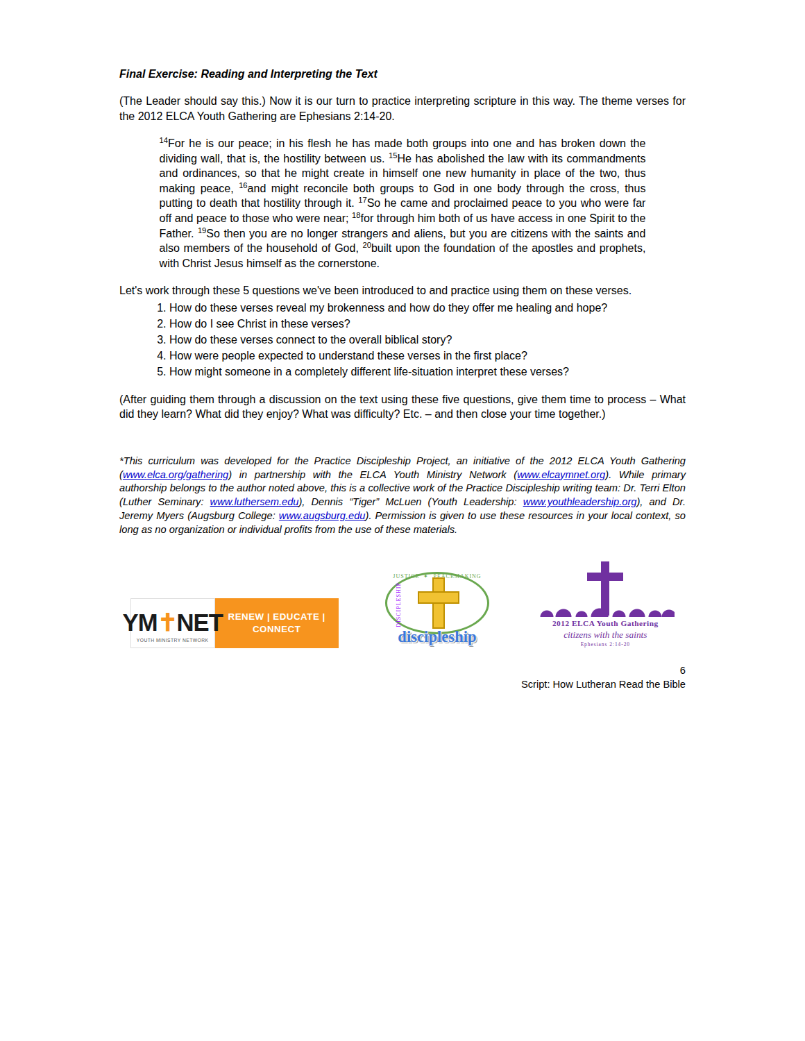Final Exercise: Reading and Interpreting the Text
(The Leader should say this.) Now it is our turn to practice interpreting scripture in this way. The theme verses for the 2012 ELCA Youth Gathering are Ephesians 2:14-20.
14For he is our peace; in his flesh he has made both groups into one and has broken down the dividing wall, that is, the hostility between us. 15He has abolished the law with its commandments and ordinances, so that he might create in himself one new humanity in place of the two, thus making peace, 16and might reconcile both groups to God in one body through the cross, thus putting to death that hostility through it. 17So he came and proclaimed peace to you who were far off and peace to those who were near; 18for through him both of us have access in one Spirit to the Father. 19So then you are no longer strangers and aliens, but you are citizens with the saints and also members of the household of God, 20built upon the foundation of the apostles and prophets, with Christ Jesus himself as the cornerstone.
Let's work through these 5 questions we've been introduced to and practice using them on these verses.
How do these verses reveal my brokenness and how do they offer me healing and hope?
How do I see Christ in these verses?
How do these verses connect to the overall biblical story?
How were people expected to understand these verses in the first place?
How might someone in a completely different life-situation interpret these verses?
(After guiding them through a discussion on the text using these five questions, give them time to process – What did they learn? What did they enjoy? What was difficulty? Etc. – and then close your time together.)
*This curriculum was developed for the Practice Discipleship Project, an initiative of the 2012 ELCA Youth Gathering (www.elca.org/gathering) in partnership with the ELCA Youth Ministry Network (www.elcaymnet.org). While primary authorship belongs to the author noted above, this is a collective work of the Practice Discipleship writing team: Dr. Terri Elton (Luther Seminary: www.luthersem.edu), Dennis “Tiger” McLuen (Youth Leadership: www.youthleadership.org), and Dr. Jeremy Myers (Augsburg College: www.augsburg.edu). Permission is given to use these resources in your local context, so long as no organization or individual profits from the use of these materials.
YM✝NET YOUTH MINISTRY NETWORK
RENEW | EDUCATE | CONNECT
JUSTICE ✦ PEACEMAKING DISCIPLESHIP
discipleship
2012 ELCA Youth Gathering
citizens with the saints
Ephesians 2:14-20
6 Script: How Lutheran Read the Bible